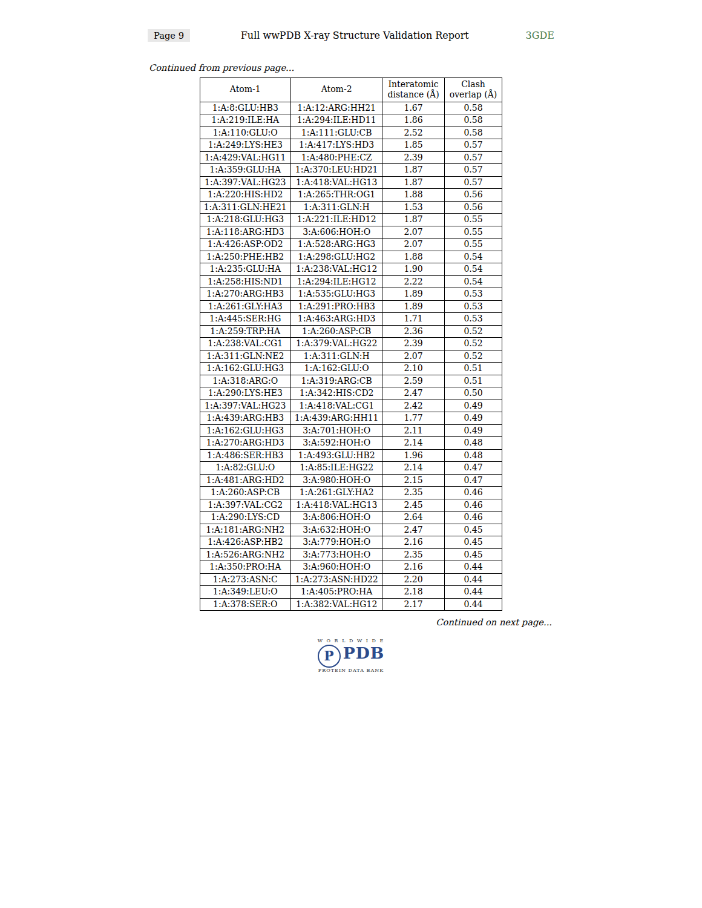Page 9
Full wwPDB X-ray Structure Validation Report
3GDE
Continued from previous page...
| Atom-1 | Atom-2 | Interatomic distance (Å) | Clash overlap (Å) |
| --- | --- | --- | --- |
| 1:A:8:GLU:HB3 | 1:A:12:ARG:HH21 | 1.67 | 0.58 |
| 1:A:219:ILE:HA | 1:A:294:ILE:HD11 | 1.86 | 0.58 |
| 1:A:110:GLU:O | 1:A:111:GLU:CB | 2.52 | 0.58 |
| 1:A:249:LYS:HE3 | 1:A:417:LYS:HD3 | 1.85 | 0.57 |
| 1:A:429:VAL:HG11 | 1:A:480:PHE:CZ | 2.39 | 0.57 |
| 1:A:359:GLU:HA | 1:A:370:LEU:HD21 | 1.87 | 0.57 |
| 1:A:397:VAL:HG23 | 1:A:418:VAL:HG13 | 1.87 | 0.57 |
| 1:A:220:HIS:HD2 | 1:A:265:THR:OG1 | 1.88 | 0.56 |
| 1:A:311:GLN:HE21 | 1:A:311:GLN:H | 1.53 | 0.56 |
| 1:A:218:GLU:HG3 | 1:A:221:ILE:HD12 | 1.87 | 0.55 |
| 1:A:118:ARG:HD3 | 3:A:606:HOH:O | 2.07 | 0.55 |
| 1:A:426:ASP:OD2 | 1:A:528:ARG:HG3 | 2.07 | 0.55 |
| 1:A:250:PHE:HB2 | 1:A:298:GLU:HG2 | 1.88 | 0.54 |
| 1:A:235:GLU:HA | 1:A:238:VAL:HG12 | 1.90 | 0.54 |
| 1:A:258:HIS:ND1 | 1:A:294:ILE:HG12 | 2.22 | 0.54 |
| 1:A:270:ARG:HB3 | 1:A:535:GLU:HG3 | 1.89 | 0.53 |
| 1:A:261:GLY:HA3 | 1:A:291:PRO:HB3 | 1.89 | 0.53 |
| 1:A:445:SER:HG | 1:A:463:ARG:HD3 | 1.71 | 0.53 |
| 1:A:259:TRP:HA | 1:A:260:ASP:CB | 2.36 | 0.52 |
| 1:A:238:VAL:CG1 | 1:A:379:VAL:HG22 | 2.39 | 0.52 |
| 1:A:311:GLN:NE2 | 1:A:311:GLN:H | 2.07 | 0.52 |
| 1:A:162:GLU:HG3 | 1:A:162:GLU:O | 2.10 | 0.51 |
| 1:A:318:ARG:O | 1:A:319:ARG:CB | 2.59 | 0.51 |
| 1:A:290:LYS:HE3 | 1:A:342:HIS:CD2 | 2.47 | 0.50 |
| 1:A:397:VAL:HG23 | 1:A:418:VAL:CG1 | 2.42 | 0.49 |
| 1:A:439:ARG:HB3 | 1:A:439:ARG:HH11 | 1.77 | 0.49 |
| 1:A:162:GLU:HG3 | 3:A:701:HOH:O | 2.11 | 0.49 |
| 1:A:270:ARG:HD3 | 3:A:592:HOH:O | 2.14 | 0.48 |
| 1:A:486:SER:HB3 | 1:A:493:GLU:HB2 | 1.96 | 0.48 |
| 1:A:82:GLU:O | 1:A:85:ILE:HG22 | 2.14 | 0.47 |
| 1:A:481:ARG:HD2 | 3:A:980:HOH:O | 2.15 | 0.47 |
| 1:A:260:ASP:CB | 1:A:261:GLY:HA2 | 2.35 | 0.46 |
| 1:A:397:VAL:CG2 | 1:A:418:VAL:HG13 | 2.45 | 0.46 |
| 1:A:290:LYS:CD | 3:A:806:HOH:O | 2.64 | 0.46 |
| 1:A:181:ARG:NH2 | 3:A:632:HOH:O | 2.47 | 0.45 |
| 1:A:426:ASP:HB2 | 3:A:779:HOH:O | 2.16 | 0.45 |
| 1:A:526:ARG:NH2 | 3:A:773:HOH:O | 2.35 | 0.45 |
| 1:A:350:PRO:HA | 3:A:960:HOH:O | 2.16 | 0.44 |
| 1:A:273:ASN:C | 1:A:273:ASN:HD22 | 2.20 | 0.44 |
| 1:A:349:LEU:O | 1:A:405:PRO:HA | 2.18 | 0.44 |
| 1:A:378:SER:O | 1:A:382:VAL:HG12 | 2.17 | 0.44 |
Continued on next page...
W O R L D W I D E
PPDB
PROTEIN DATA BANK